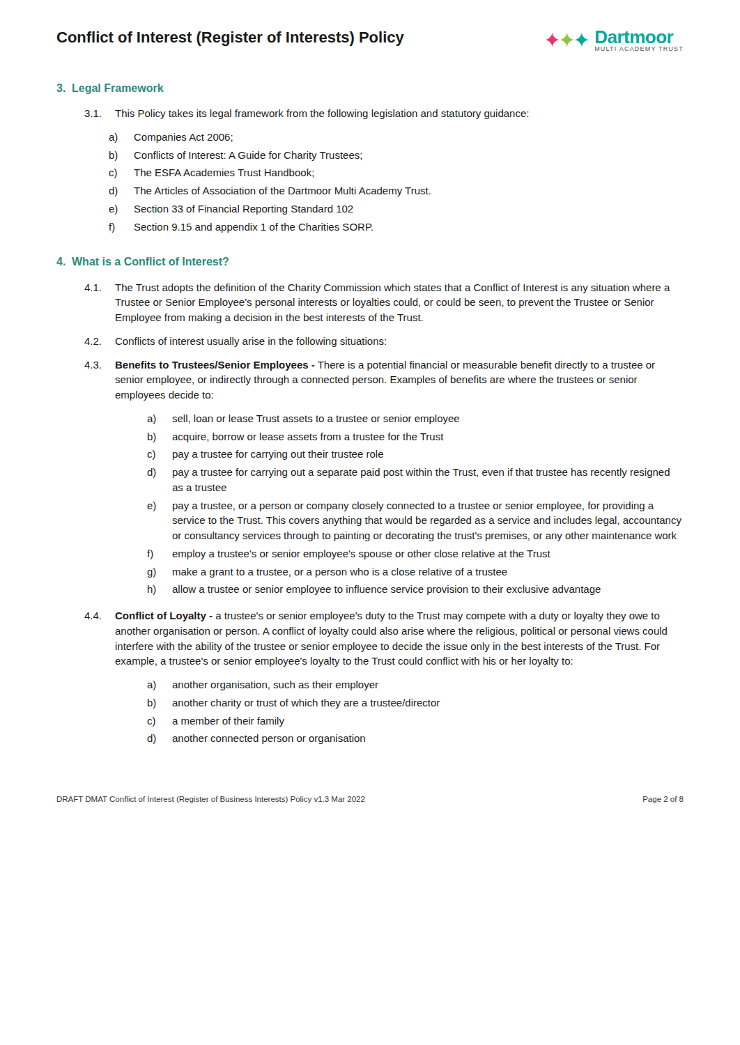Conflict of Interest (Register of Interests) Policy
✦✦✦
Dartmoor
Multi Academy Trust
3. Legal Framework
3.1. This Policy takes its legal framework from the following legislation and statutory guidance:
a) Companies Act 2006;
b) Conflicts of Interest: A Guide for Charity Trustees;
c) The ESFA Academies Trust Handbook;
d) The Articles of Association of the Dartmoor Multi Academy Trust.
e) Section 33 of Financial Reporting Standard 102
f) Section 9.15 and appendix 1 of the Charities SORP.
4. What is a Conflict of Interest?
4.1. The Trust adopts the definition of the Charity Commission which states that a Conflict of Interest is any situation where a Trustee or Senior Employee's personal interests or loyalties could, or could be seen, to prevent the Trustee or Senior Employee from making a decision in the best interests of the Trust.
4.2. Conflicts of interest usually arise in the following situations:
4.3. Benefits to Trustees/Senior Employees - There is a potential financial or measurable benefit directly to a trustee or senior employee, or indirectly through a connected person. Examples of benefits are where the trustees or senior employees decide to:
a) sell, loan or lease Trust assets to a trustee or senior employee
b) acquire, borrow or lease assets from a trustee for the Trust
c) pay a trustee for carrying out their trustee role
d) pay a trustee for carrying out a separate paid post within the Trust, even if that trustee has recently resigned as a trustee
e) pay a trustee, or a person or company closely connected to a trustee or senior employee, for providing a service to the Trust. This covers anything that would be regarded as a service and includes legal, accountancy or consultancy services through to painting or decorating the trust's premises, or any other maintenance work
f) employ a trustee's or senior employee's spouse or other close relative at the Trust
g) make a grant to a trustee, or a person who is a close relative of a trustee
h) allow a trustee or senior employee to influence service provision to their exclusive advantage
4.4. Conflict of Loyalty - a trustee's or senior employee's duty to the Trust may compete with a duty or loyalty they owe to another organisation or person. A conflict of loyalty could also arise where the religious, political or personal views could interfere with the ability of the trustee or senior employee to decide the issue only in the best interests of the Trust. For example, a trustee's or senior employee's loyalty to the Trust could conflict with his or her loyalty to:
a) another organisation, such as their employer
b) another charity or trust of which they are a trustee/director
c) a member of their family
d) another connected person or organisation
DRAFT DMAT Conflict of Interest (Register of Business Interests) Policy v1.3 Mar 2022 Page 2 of 8